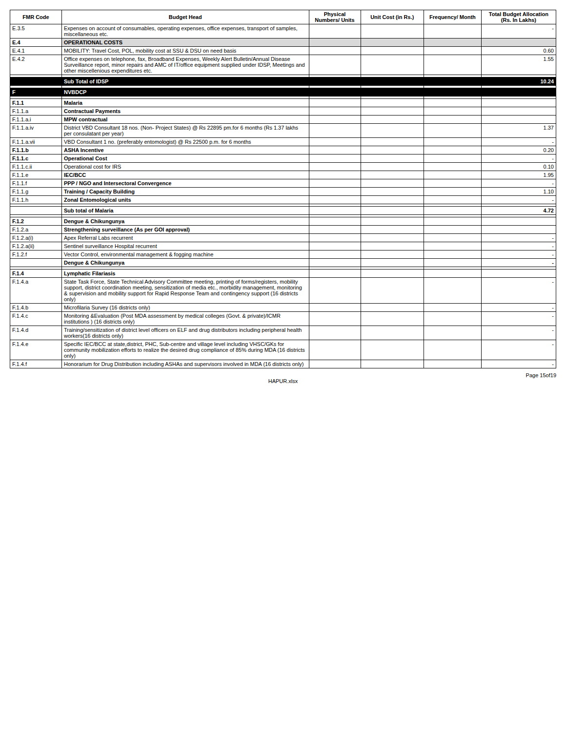| FMR Code | Budget Head | Physical Numbers/ Units | Unit Cost (in Rs.) | Frequency/ Month | Total Budget Allocation (Rs. In Lakhs) |
| --- | --- | --- | --- | --- | --- |
| E.3.5 | Expenses on account of consumables, operating expenses, office expenses, transport of samples, miscellaneous etc. | | | | - |
| E.4 | OPERATIONAL COSTS | | | | |
| E.4.1 | MOBILITY: Travel Cost, POL, mobility cost at SSU & DSU on need basis | | | | 0.60 |
| E.4.2 | Office expenses on telephone, fax, Broadband Expenses, Weekly Alert Bulletin/Annual Disease Surveillance report, minor repairs and AMC of IT/office equipment supplied under IDSP, Meetings and other miscellenious expenditures etc. | | | | 1.55 |
| | Sub Total of IDSP | | | | 10.24 |
| F | NVBDCP | | | | |
| F.1.1 | Malaria | | | | |
| F.1.1.a | Contractual Payments | | | | |
| F.1.1.a.i | MPW contractual | | | | |
| F.1.1.a.iv | District VBD Consultant 18 nos. (Non- Project States) @ Rs 22895 pm.for 6 months (Rs 1.37 lakhs per consulatant per year) | | | | 1.37 |
| F.1.1.a.vii | VBD Consultant 1 no. (preferably entomologist) @ Rs 22500 p.m. for 6 months | | | | - |
| F.1.1.b | ASHA Incentive | | | | 0.20 |
| F.1.1.c | Operational Cost | | | | - |
| F.1.1.c.ii | Operational cost for IRS | | | | 0.10 |
| F.1.1.e | IEC/BCC | | | | 1.95 |
| F.1.1.f | PPP / NGO and Intersectoral Convergence | | | | - |
| F.1.1.g | Training / Capacity Building | | | | 1.10 |
| F.1.1.h | Zonal Entomological units | | | | - |
| | Sub total of Malaria | | | | 4.72 |
| F.1.2 | Dengue & Chikungunya | | | | |
| F.1.2.a | Strengthening surveillance (As per GOI approval) | | | | |
| F.1.2.a(i) | Apex Referral Labs recurrent | | | | - |
| F.1.2.a(ii) | Sentinel surveillance Hospital recurrent | | | | - |
| F.1.2.f | Vector Control, environmental management & fogging machine | | | | - |
| | Dengue & Chikungunya | | | | - |
| F.1.4 | Lymphatic Filariasis | | | | |
| F.1.4.a | State Task Force, State Technical Advisory Committee meeting, printing of forms/registers, mobility support, district coordination meeting, sensitization of media etc., morbidity management, monitoring & supervision and mobility support for Rapid Response Team and contingency support (16 districts only) | | | | - |
| F.1.4.b | Microfilaria Survey (16 districts only) | | | | - |
| F.1.4.c | Monitoring &Evaluation (Post MDA assessment by medical colleges (Govt. & private)/ICMR institutions ) (16 districts only) | | | | - |
| F.1.4.d | Training/sensitization of district level officers on ELF and drug distributors including peripheral health workers(16 districts only) | | | | - |
| F.1.4.e | Specific IEC/BCC at state,district, PHC, Sub-centre and village level including VHSC/GKs for community mobilization efforts to realize the desired drug compliance of 85% during MDA (16 districts only) | | | | - |
| F.1.4.f | Honorarium for Drug Distribution including ASHAs and supervisors involved in MDA (16 districts only) | | | | - |
Page 15of19
HAPUR.xlsx